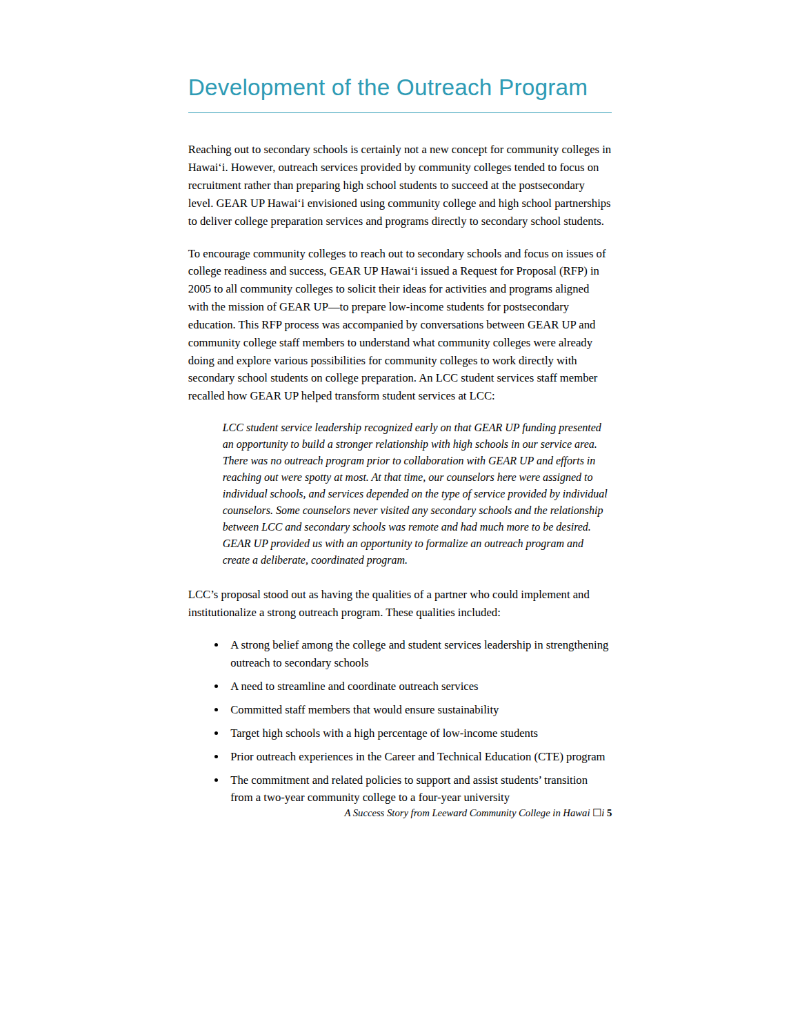Development of the Outreach Program
Reaching out to secondary schools is certainly not a new concept for community colleges in Hawaiʻi. However, outreach services provided by community colleges tended to focus on recruitment rather than preparing high school students to succeed at the postsecondary level. GEAR UP Hawaiʻi envisioned using community college and high school partnerships to deliver college preparation services and programs directly to secondary school students.
To encourage community colleges to reach out to secondary schools and focus on issues of college readiness and success, GEAR UP Hawaiʻi issued a Request for Proposal (RFP) in 2005 to all community colleges to solicit their ideas for activities and programs aligned with the mission of GEAR UP—to prepare low-income students for postsecondary education. This RFP process was accompanied by conversations between GEAR UP and community college staff members to understand what community colleges were already doing and explore various possibilities for community colleges to work directly with secondary school students on college preparation. An LCC student services staff member recalled how GEAR UP helped transform student services at LCC:
LCC student service leadership recognized early on that GEAR UP funding presented an opportunity to build a stronger relationship with high schools in our service area. There was no outreach program prior to collaboration with GEAR UP and efforts in reaching out were spotty at most. At that time, our counselors here were assigned to individual schools, and services depended on the type of service provided by individual counselors. Some counselors never visited any secondary schools and the relationship between LCC and secondary schools was remote and had much more to be desired. GEAR UP provided us with an opportunity to formalize an outreach program and create a deliberate, coordinated program.
LCC’s proposal stood out as having the qualities of a partner who could implement and institutionalize a strong outreach program. These qualities included:
A strong belief among the college and student services leadership in strengthening outreach to secondary schools
A need to streamline and coordinate outreach services
Committed staff members that would ensure sustainability
Target high schools with a high percentage of low-income students
Prior outreach experiences in the Career and Technical Education (CTE) program
The commitment and related policies to support and assist students’ transition from a two-year community college to a four-year university
A Success Story from Leeward Community College in Hawai ☐i 5